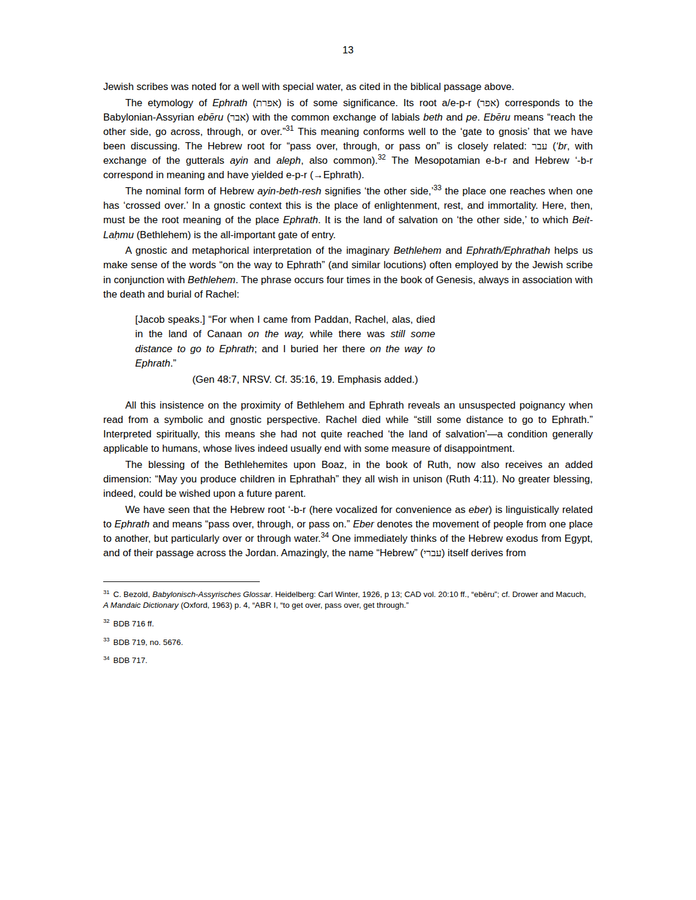13
Jewish scribes was noted for a well with special water, as cited in the biblical passage above.
The etymology of Ephrath (אפרת) is of some significance. Its root a/e-p-r (אפר) corresponds to the Babylonian-Assyrian ebēru (אבר) with the common exchange of labials beth and pe. Ebēru means “reach the other side, go across, through, or over.”31 This meaning conforms well to the ‘gate to gnosis’ that we have been discussing. The Hebrew root for “pass over, through, or pass on” is closely related: עבר (‘br, with exchange of the gutterals ayin and aleph, also common).32 The Mesopotamian e-b-r and Hebrew ‘-b-r correspond in meaning and have yielded e-p-r (→Ephrath).
The nominal form of Hebrew ayin-beth-resh signifies ‘the other side,’33 the place one reaches when one has ‘crossed over.’ In a gnostic context this is the place of enlightenment, rest, and immortality. Here, then, must be the root meaning of the place Ephrath. It is the land of salvation on ‘the other side,’ to which Beit-Laḥmu (Bethlehem) is the all-important gate of entry.
A gnostic and metaphorical interpretation of the imaginary Bethlehem and Ephrath/Ephrathah helps us make sense of the words “on the way to Ephrath” (and similar locutions) often employed by the Jewish scribe in conjunction with Bethlehem. The phrase occurs four times in the book of Genesis, always in association with the death and burial of Rachel:
[Jacob speaks.] “For when I came from Paddan, Rachel, alas, died in the land of Canaan on the way, while there was still some distance to go to Ephrath; and I buried her there on the way to Ephrath.”
(Gen 48:7, NRSV. Cf. 35:16, 19. Emphasis added.)
All this insistence on the proximity of Bethlehem and Ephrath reveals an unsuspected poignancy when read from a symbolic and gnostic perspective. Rachel died while “still some distance to go to Ephrath.” Interpreted spiritually, this means she had not quite reached ‘the land of salvation’—a condition generally applicable to humans, whose lives indeed usually end with some measure of disappointment.
The blessing of the Bethlehemites upon Boaz, in the book of Ruth, now also receives an added dimension: “May you produce children in Ephrathah” they all wish in unison (Ruth 4:11). No greater blessing, indeed, could be wished upon a future parent.
We have seen that the Hebrew root ‘-b-r (here vocalized for convenience as eber) is linguistically related to Ephrath and means “pass over, through, or pass on.” Eber denotes the movement of people from one place to another, but particularly over or through water.34 One immediately thinks of the Hebrew exodus from Egypt, and of their passage across the Jordan. Amazingly, the name “Hebrew” (עברי) itself derives from
31 C. Bezold, Babylonisch-Assyrisches Glossar. Heidelberg: Carl Winter, 1926, p 13; CAD vol. 20:10 ff., “ebēru”; cf. Drower and Macuch, A Mandaic Dictionary (Oxford, 1963) p. 4, “ABR I, “to get over, pass over, get through.”
32 BDB 716 ff.
33 BDB 719, no. 5676.
34 BDB 717.